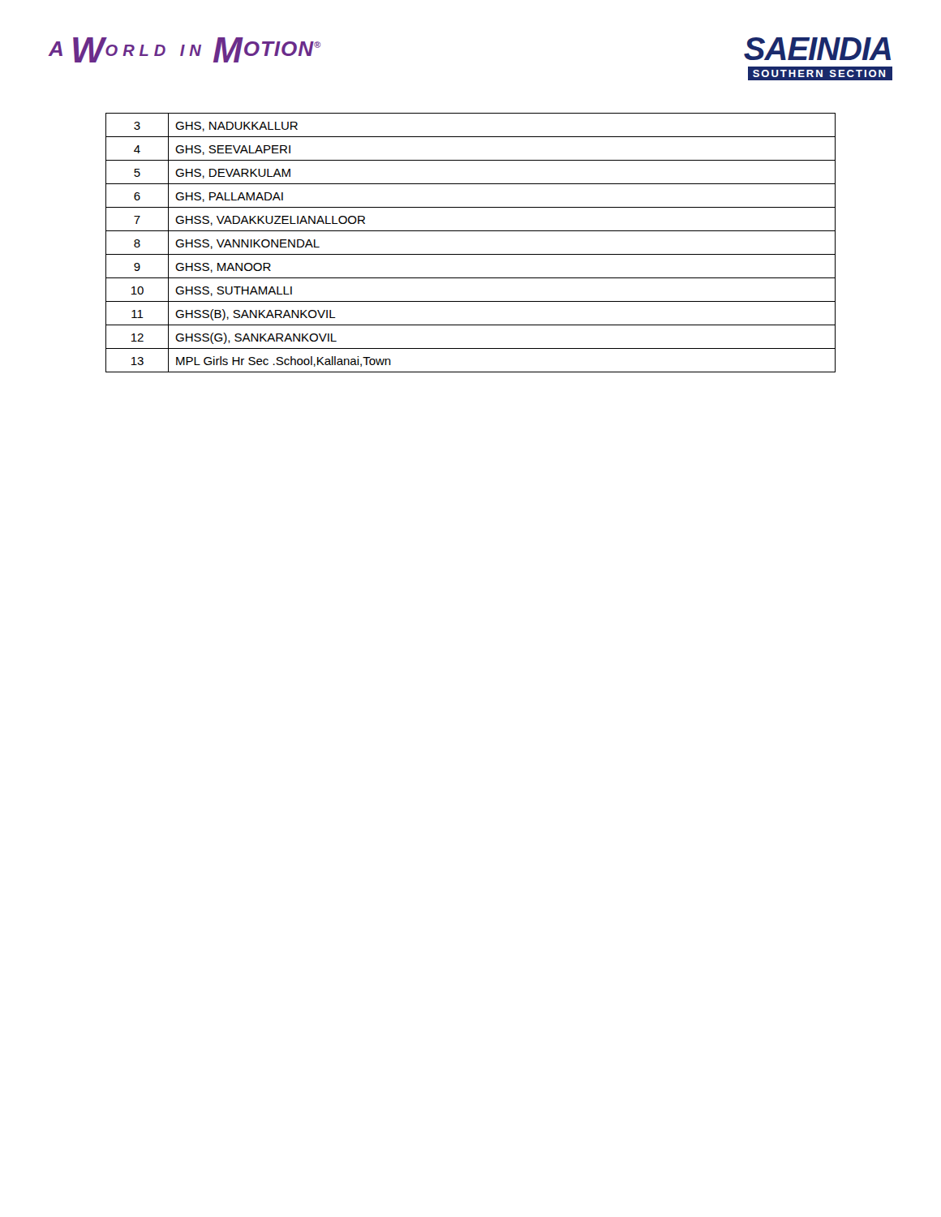A WORLD IN MOTION®
SAEINDIA
SOUTHERN SECTION
| 3 | GHS, NADUKKALLUR |
| 4 | GHS, SEEVALAPERI |
| 5 | GHS, DEVARKULAM |
| 6 | GHS, PALLAMADAI |
| 7 | GHSS, VADAKKUZELIANALLOOR |
| 8 | GHSS, VANNIKONENDAL |
| 9 | GHSS, MANOOR |
| 10 | GHSS, SUTHAMALLI |
| 11 | GHSS(B), SANKARANKOVIL |
| 12 | GHSS(G), SANKARANKOVIL |
| 13 | MPL Girls Hr Sec .School,Kallanai,Town |